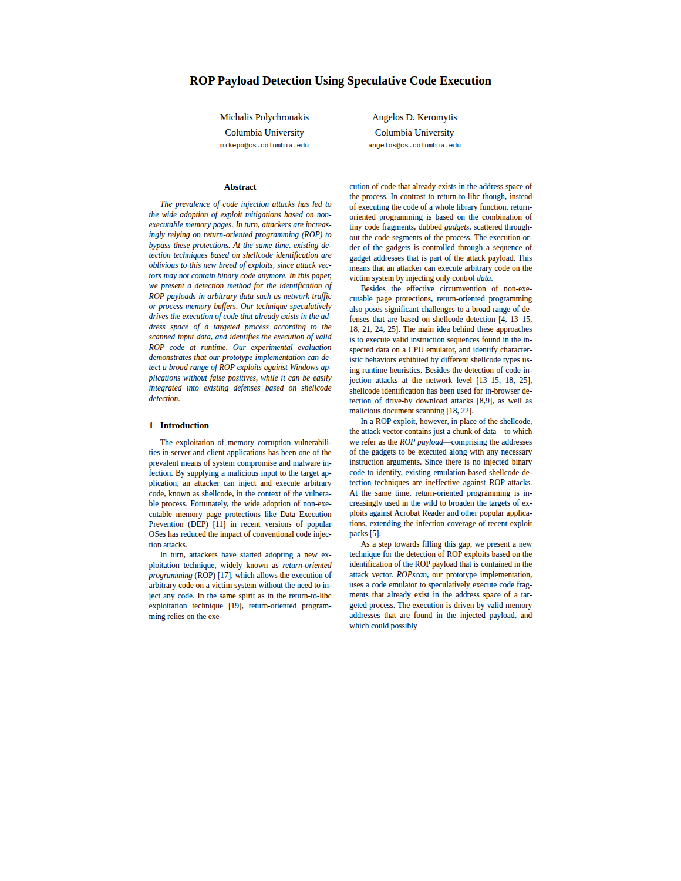ROP Payload Detection Using Speculative Code Execution
Michalis Polychronakis
Columbia University
mikepo@cs.columbia.edu
Angelos D. Keromytis
Columbia University
angelos@cs.columbia.edu
Abstract
The prevalence of code injection attacks has led to the wide adoption of exploit mitigations based on non-executable memory pages. In turn, attackers are increasingly relying on return-oriented programming (ROP) to bypass these protections. At the same time, existing detection techniques based on shellcode identification are oblivious to this new breed of exploits, since attack vectors may not contain binary code anymore. In this paper, we present a detection method for the identification of ROP payloads in arbitrary data such as network traffic or process memory buffers. Our technique speculatively drives the execution of code that already exists in the address space of a targeted process according to the scanned input data, and identifies the execution of valid ROP code at runtime. Our experimental evaluation demonstrates that our prototype implementation can detect a broad range of ROP exploits against Windows applications without false positives, while it can be easily integrated into existing defenses based on shellcode detection.
1 Introduction
The exploitation of memory corruption vulnerabilities in server and client applications has been one of the prevalent means of system compromise and malware infection. By supplying a malicious input to the target application, an attacker can inject and execute arbitrary code, known as shellcode, in the context of the vulnerable process. Fortunately, the wide adoption of non-executable memory page protections like Data Execution Prevention (DEP) [11] in recent versions of popular OSes has reduced the impact of conventional code injection attacks.
In turn, attackers have started adopting a new exploitation technique, widely known as return-oriented programming (ROP) [17], which allows the execution of arbitrary code on a victim system without the need to inject any code. In the same spirit as in the return-to-libc exploitation technique [19], return-oriented programming relies on the exe-
cution of code that already exists in the address space of the process. In contrast to return-to-libc though, instead of executing the code of a whole library function, return-oriented programming is based on the combination of tiny code fragments, dubbed gadgets, scattered throughout the code segments of the process. The execution order of the gadgets is controlled through a sequence of gadget addresses that is part of the attack payload. This means that an attacker can execute arbitrary code on the victim system by injecting only control data.
Besides the effective circumvention of non-executable page protections, return-oriented programming also poses significant challenges to a broad range of defenses that are based on shellcode detection [4, 13–15, 18, 21, 24, 25]. The main idea behind these approaches is to execute valid instruction sequences found in the inspected data on a CPU emulator, and identify characteristic behaviors exhibited by different shellcode types using runtime heuristics. Besides the detection of code injection attacks at the network level [13–15, 18, 25], shellcode identification has been used for in-browser detection of drive-by download attacks [8,9], as well as malicious document scanning [18, 22].
In a ROP exploit, however, in place of the shellcode, the attack vector contains just a chunk of data—to which we refer as the ROP payload—comprising the addresses of the gadgets to be executed along with any necessary instruction arguments. Since there is no injected binary code to identify, existing emulation-based shellcode detection techniques are ineffective against ROP attacks. At the same time, return-oriented programming is increasingly used in the wild to broaden the targets of exploits against Acrobat Reader and other popular applications, extending the infection coverage of recent exploit packs [5].
As a step towards filling this gap, we present a new technique for the detection of ROP exploits based on the identification of the ROP payload that is contained in the attack vector. ROPscan, our prototype implementation, uses a code emulator to speculatively execute code fragments that already exist in the address space of a targeted process. The execution is driven by valid memory addresses that are found in the injected payload, and which could possibly